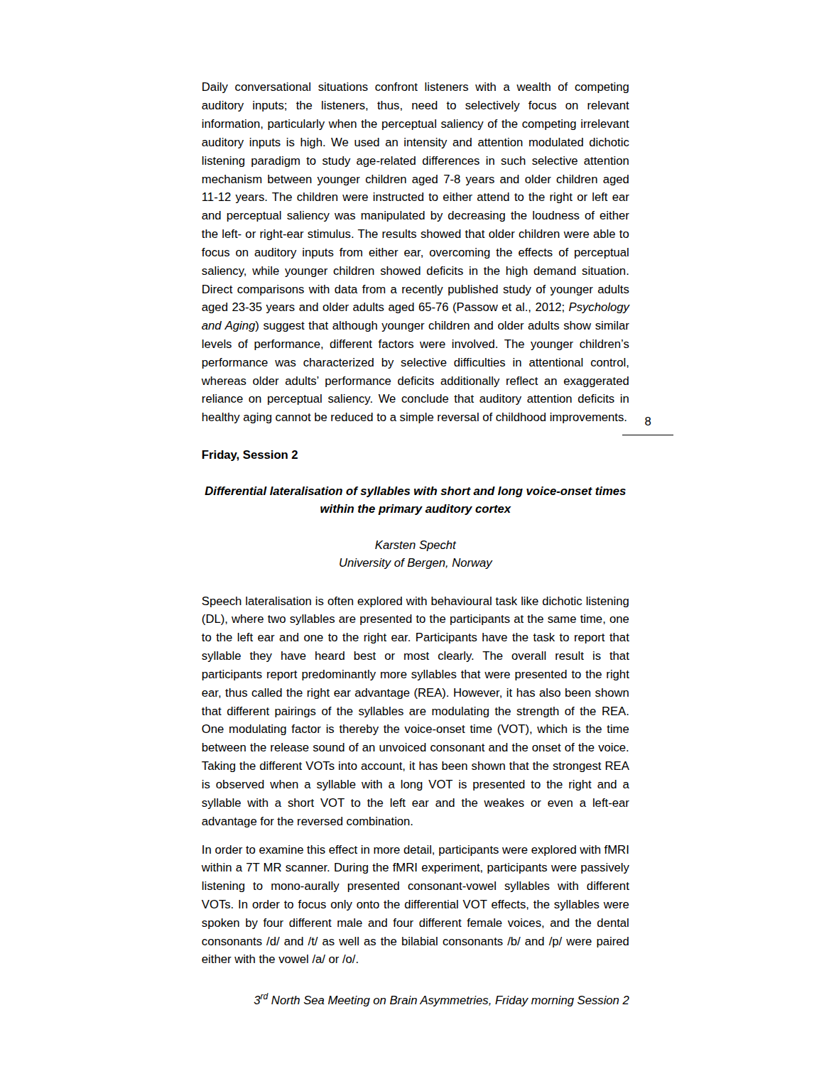8
Daily conversational situations confront listeners with a wealth of competing auditory inputs; the listeners, thus, need to selectively focus on relevant information, particularly when the perceptual saliency of the competing irrelevant auditory inputs is high. We used an intensity and attention modulated dichotic listening paradigm to study age-related differences in such selective attention mechanism between younger children aged 7-8 years and older children aged 11-12 years. The children were instructed to either attend to the right or left ear and perceptual saliency was manipulated by decreasing the loudness of either the left- or right-ear stimulus. The results showed that older children were able to focus on auditory inputs from either ear, overcoming the effects of perceptual saliency, while younger children showed deficits in the high demand situation. Direct comparisons with data from a recently published study of younger adults aged 23-35 years and older adults aged 65-76 (Passow et al., 2012; Psychology and Aging) suggest that although younger children and older adults show similar levels of performance, different factors were involved. The younger children’s performance was characterized by selective difficulties in attentional control, whereas older adults’ performance deficits additionally reflect an exaggerated reliance on perceptual saliency. We conclude that auditory attention deficits in healthy aging cannot be reduced to a simple reversal of childhood improvements.
Friday, Session 2
Differential lateralisation of syllables with short and long voice-onset times within the primary auditory cortex
Karsten Specht
University of Bergen, Norway
Speech lateralisation is often explored with behavioural task like dichotic listening (DL), where two syllables are presented to the participants at the same time, one to the left ear and one to the right ear. Participants have the task to report that syllable they have heard best or most clearly. The overall result is that participants report predominantly more syllables that were presented to the right ear, thus called the right ear advantage (REA). However, it has also been shown that different pairings of the syllables are modulating the strength of the REA. One modulating factor is thereby the voice-onset time (VOT), which is the time between the release sound of an unvoiced consonant and the onset of the voice. Taking the different VOTs into account, it has been shown that the strongest REA is observed when a syllable with a long VOT is presented to the right and a syllable with a short VOT to the left ear and the weakes or even a left-ear advantage for the reversed combination.
In order to examine this effect in more detail, participants were explored with fMRI within a 7T MR scanner. During the fMRI experiment, participants were passively listening to mono-aurally presented consonant-vowel syllables with different VOTs. In order to focus only onto the differential VOT effects, the syllables were spoken by four different male and four different female voices, and the dental consonants /d/ and /t/ as well as the bilabial consonants /b/ and /p/ were paired either with the vowel /a/ or /o/.
3rd North Sea Meeting on Brain Asymmetries, Friday morning Session 2